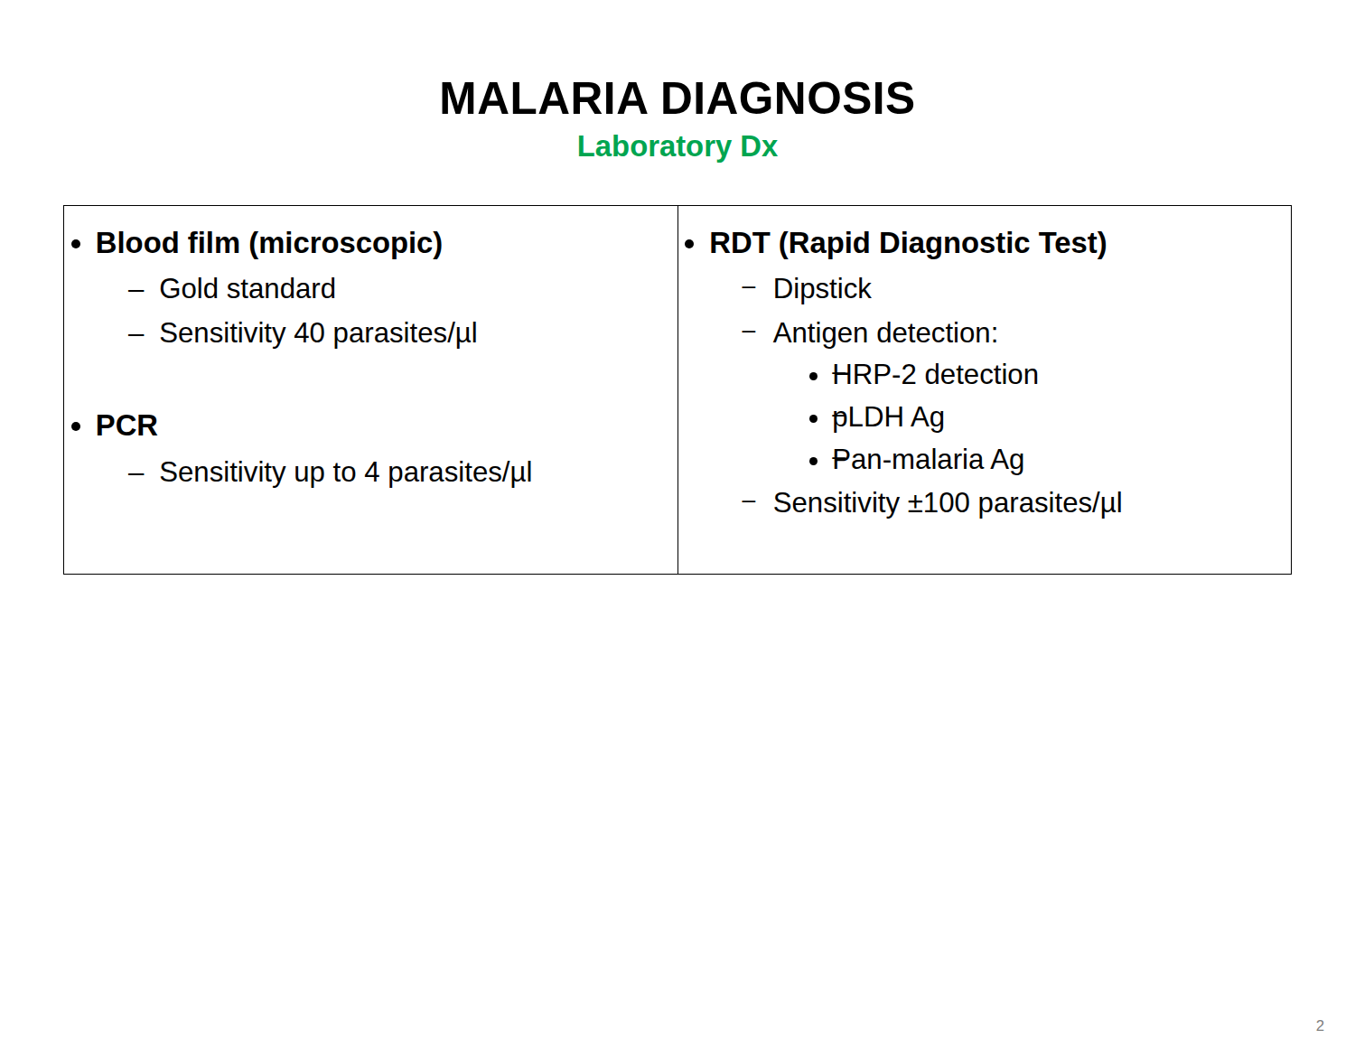MALARIA DIAGNOSIS
Laboratory Dx
| Blood film (microscopic) Gold standard Sensitivity 40 parasites/µl PCR Sensitivity up to 4 parasites/µl | RDT (Rapid Diagnostic Test) Dipstick Antigen detection: HRP-2 detection pLDH Ag Pan-malaria Ag Sensitivity ±100 parasites/µl |
2